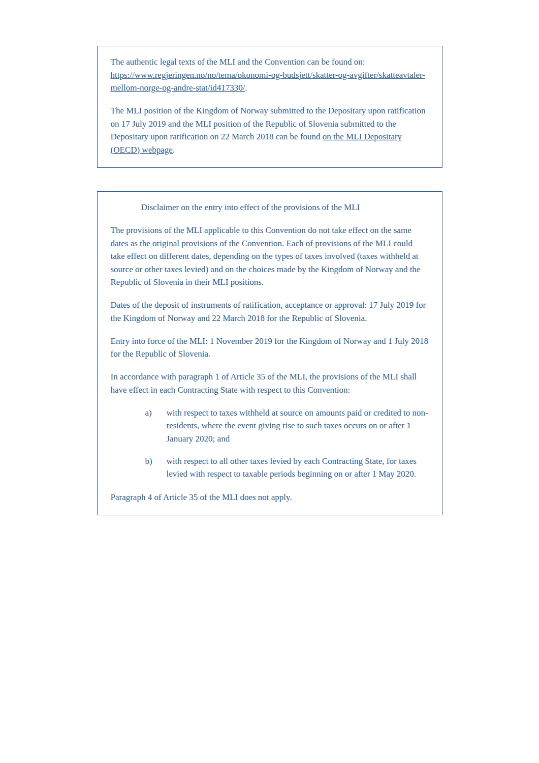The authentic legal texts of the MLI and the Convention can be found on: https://www.regjeringen.no/no/tema/okonomi-og-budsjett/skatter-og-avgifter/skatteavtaler-mellom-norge-og-andre-stat/id417330/.
The MLI position of the Kingdom of Norway submitted to the Depositary upon ratification on 17 July 2019 and the MLI position of the Republic of Slovenia submitted to the Depositary upon ratification on 22 March 2018 can be found on the MLI Depositary (OECD) webpage.
Disclaimer on the entry into effect of the provisions of the MLI
The provisions of the MLI applicable to this Convention do not take effect on the same dates as the original provisions of the Convention. Each of provisions of the MLI could take effect on different dates, depending on the types of taxes involved (taxes withheld at source or other taxes levied) and on the choices made by the Kingdom of Norway and the Republic of Slovenia in their MLI positions.
Dates of the deposit of instruments of ratification, acceptance or approval: 17 July 2019 for the Kingdom of Norway and 22 March 2018 for the Republic of Slovenia.
Entry into force of the MLI: 1 November 2019 for the Kingdom of Norway and 1 July 2018 for the Republic of Slovenia.
In accordance with paragraph 1 of Article 35 of the MLI, the provisions of the MLI shall have effect in each Contracting State with respect to this Convention:
a) with respect to taxes withheld at source on amounts paid or credited to non-residents, where the event giving rise to such taxes occurs on or after 1 January 2020; and
b) with respect to all other taxes levied by each Contracting State, for taxes levied with respect to taxable periods beginning on or after 1 May 2020.
Paragraph 4 of Article 35 of the MLI does not apply.